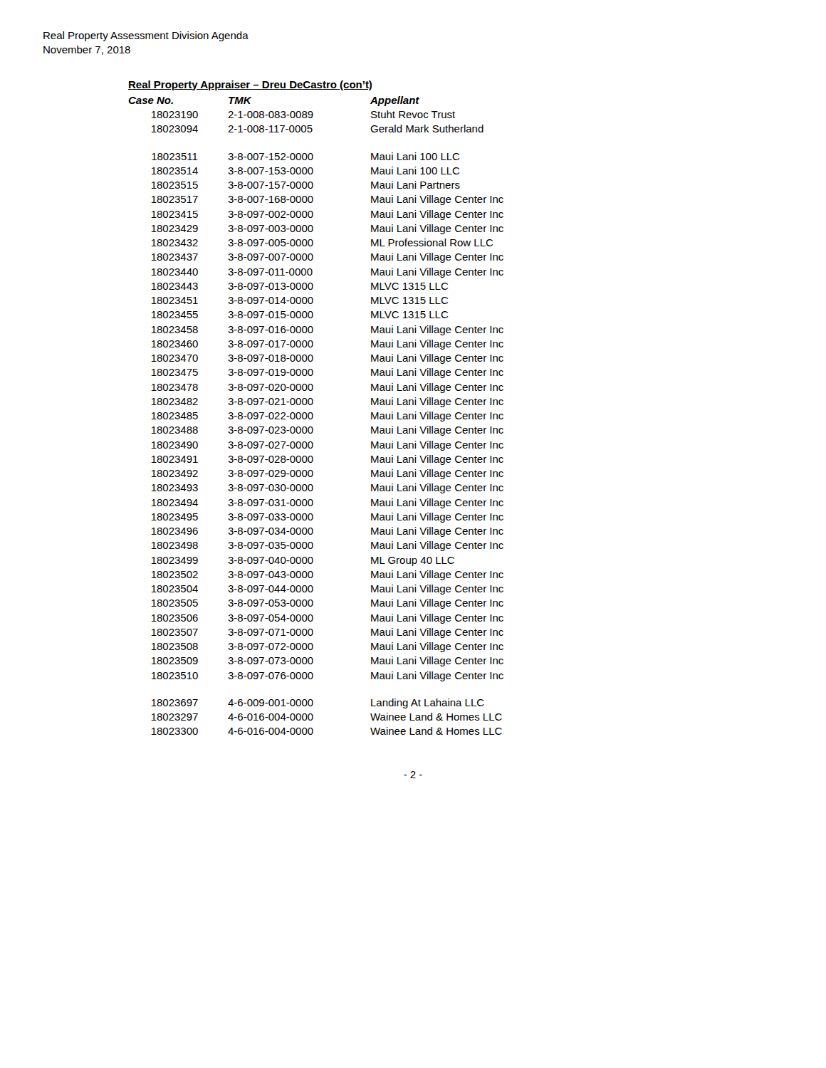Real Property Assessment Division Agenda
November 7, 2018
Real Property Appraiser – Dreu DeCastro (con’t)
| Case No. | TMK | Appellant |
| --- | --- | --- |
| 18023190 | 2-1-008-083-0089 | Stuht Revoc Trust |
| 18023094 | 2-1-008-117-0005 | Gerald Mark Sutherland |
| 18023511 | 3-8-007-152-0000 | Maui Lani 100 LLC |
| 18023514 | 3-8-007-153-0000 | Maui Lani 100 LLC |
| 18023515 | 3-8-007-157-0000 | Maui Lani Partners |
| 18023517 | 3-8-007-168-0000 | Maui Lani Village Center Inc |
| 18023415 | 3-8-097-002-0000 | Maui Lani Village Center Inc |
| 18023429 | 3-8-097-003-0000 | Maui Lani Village Center Inc |
| 18023432 | 3-8-097-005-0000 | ML Professional Row LLC |
| 18023437 | 3-8-097-007-0000 | Maui Lani Village Center Inc |
| 18023440 | 3-8-097-011-0000 | Maui Lani Village Center Inc |
| 18023443 | 3-8-097-013-0000 | MLVC 1315 LLC |
| 18023451 | 3-8-097-014-0000 | MLVC 1315 LLC |
| 18023455 | 3-8-097-015-0000 | MLVC 1315 LLC |
| 18023458 | 3-8-097-016-0000 | Maui Lani Village Center Inc |
| 18023460 | 3-8-097-017-0000 | Maui Lani Village Center Inc |
| 18023470 | 3-8-097-018-0000 | Maui Lani Village Center Inc |
| 18023475 | 3-8-097-019-0000 | Maui Lani Village Center Inc |
| 18023478 | 3-8-097-020-0000 | Maui Lani Village Center Inc |
| 18023482 | 3-8-097-021-0000 | Maui Lani Village Center Inc |
| 18023485 | 3-8-097-022-0000 | Maui Lani Village Center Inc |
| 18023488 | 3-8-097-023-0000 | Maui Lani Village Center Inc |
| 18023490 | 3-8-097-027-0000 | Maui Lani Village Center Inc |
| 18023491 | 3-8-097-028-0000 | Maui Lani Village Center Inc |
| 18023492 | 3-8-097-029-0000 | Maui Lani Village Center Inc |
| 18023493 | 3-8-097-030-0000 | Maui Lani Village Center Inc |
| 18023494 | 3-8-097-031-0000 | Maui Lani Village Center Inc |
| 18023495 | 3-8-097-033-0000 | Maui Lani Village Center Inc |
| 18023496 | 3-8-097-034-0000 | Maui Lani Village Center Inc |
| 18023498 | 3-8-097-035-0000 | Maui Lani Village Center Inc |
| 18023499 | 3-8-097-040-0000 | ML Group 40 LLC |
| 18023502 | 3-8-097-043-0000 | Maui Lani Village Center Inc |
| 18023504 | 3-8-097-044-0000 | Maui Lani Village Center Inc |
| 18023505 | 3-8-097-053-0000 | Maui Lani Village Center Inc |
| 18023506 | 3-8-097-054-0000 | Maui Lani Village Center Inc |
| 18023507 | 3-8-097-071-0000 | Maui Lani Village Center Inc |
| 18023508 | 3-8-097-072-0000 | Maui Lani Village Center Inc |
| 18023509 | 3-8-097-073-0000 | Maui Lani Village Center Inc |
| 18023510 | 3-8-097-076-0000 | Maui Lani Village Center Inc |
| 18023697 | 4-6-009-001-0000 | Landing At Lahaina LLC |
| 18023297 | 4-6-016-004-0000 | Wainee Land & Homes LLC |
| 18023300 | 4-6-016-004-0000 | Wainee Land & Homes LLC |
- 2 -